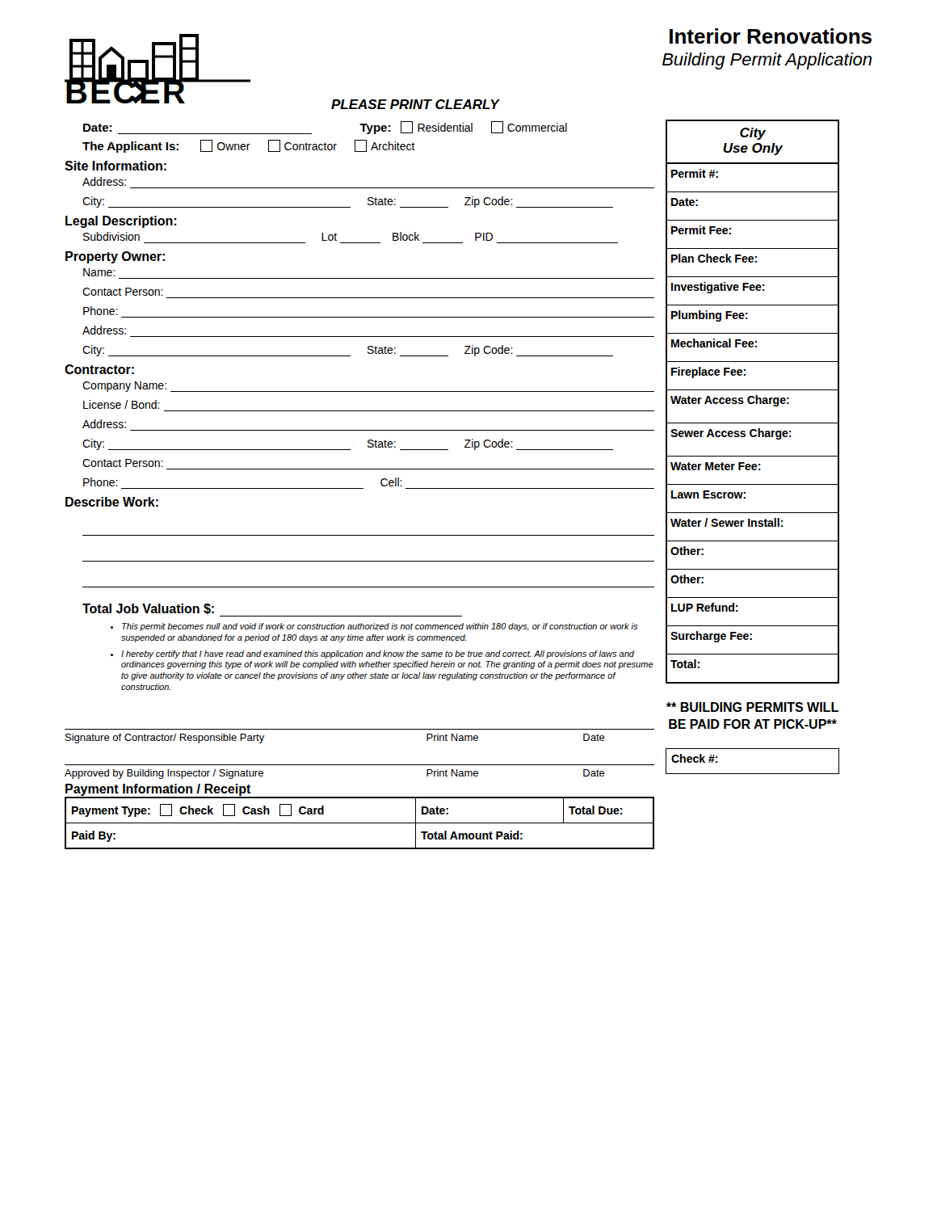BEC ER
Interior Renovations
Building Permit Application
PLEASE PRINT CLEARLY
Date: Type: Residential Commercial
The Applicant Is: Owner Contractor Architect
Site Information:
Address:
City: State: Zip Code:
Legal Description:
Subdivision Lot Block PID
Property Owner:
Name:
Contact Person:
Phone:
Address:
City: State: Zip Code:
Contractor:
Company Name:
License / Bond:
Address:
City: State: Zip Code:
Contact Person:
Phone: Cell:
Describe Work:
Total Job Valuation $:
This permit becomes null and void if work or construction authorized is not commenced within 180 days, or if construction or work is suspended or abandoned for a period of 180 days at any time after work is commenced.
I hereby certify that I have read and examined this application and know the same to be true and correct. All provisions of laws and ordinances governing this type of work will be complied with whether specified herein or not. The granting of a permit does not presume to give authority to violate or cancel the provisions of any other state or local law regulating construction or the performance of construction.
Signature of Contractor/ Responsible Party Print Name Date
Approved by Building Inspector / Signature Print Name Date
Payment Information / Receipt
| Payment Type: Check Cash Card | Date: | Total Due: |
| Paid By: | Total Amount Paid: |
City
Use Only
Permit #:
Date:
Permit Fee:
Plan Check Fee:
Investigative Fee:
Plumbing Fee:
Mechanical Fee:
Fireplace Fee:
Water Access Charge:
Sewer Access Charge:
Water Meter Fee:
Lawn Escrow:
Water / Sewer Install:
Other:
Other:
LUP Refund:
Surcharge Fee:
Total:
** BUILDING PERMITS WILL BE PAID FOR AT PICK-UP**
Check #: